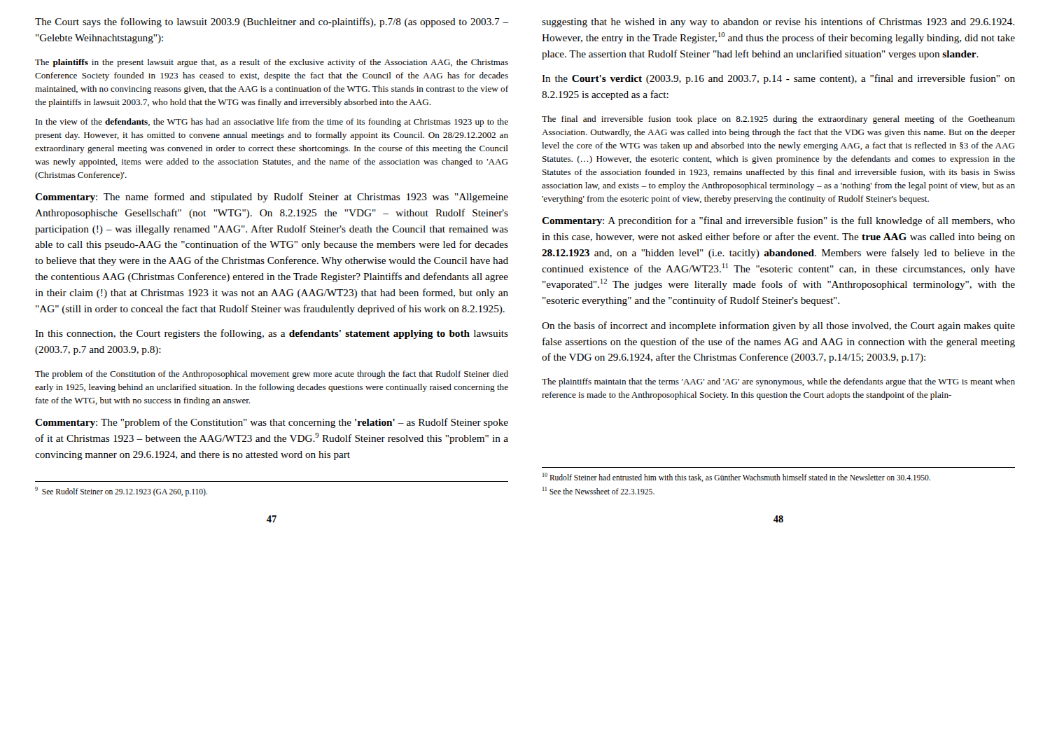The Court says the following to lawsuit 2003.9 (Buchleitner and co-plaintiffs), p.7/8 (as opposed to 2003.7 – "Gelebte Weihnachtstagung"):
The plaintiffs in the present lawsuit argue that, as a result of the exclusive activity of the Association AAG, the Christmas Conference Society founded in 1923 has ceased to exist, despite the fact that the Council of the AAG has for decades maintained, with no convincing reasons given, that the AAG is a continuation of the WTG. This stands in contrast to the view of the plaintiffs in lawsuit 2003.7, who hold that the WTG was finally and irreversibly absorbed into the AAG.
In the view of the defendants, the WTG has had an associative life from the time of its founding at Christmas 1923 up to the present day. However, it has omitted to convene annual meetings and to formally appoint its Council. On 28/29.12.2002 an extraordinary general meeting was convened in order to correct these shortcomings. In the course of this meeting the Council was newly appointed, items were added to the association Statutes, and the name of the association was changed to 'AAG (Christmas Conference)'.
Commentary: The name formed and stipulated by Rudolf Steiner at Christmas 1923 was "Allgemeine Anthroposophische Gesellschaft" (not "WTG"). On 8.2.1925 the "VDG" – without Rudolf Steiner's participation (!) – was illegally renamed "AAG". After Rudolf Steiner's death the Council that remained was able to call this pseudo-AAG the "continuation of the WTG" only because the members were led for decades to believe that they were in the AAG of the Christmas Conference. Why otherwise would the Council have had the contentious AAG (Christmas Conference) entered in the Trade Register? Plaintiffs and defendants all agree in their claim (!) that at Christmas 1923 it was not an AAG (AAG/WT23) that had been formed, but only an "AG" (still in order to conceal the fact that Rudolf Steiner was fraudulently deprived of his work on 8.2.1925).
In this connection, the Court registers the following, as a defendants' statement applying to both lawsuits (2003.7, p.7 and 2003.9, p.8):
The problem of the Constitution of the Anthroposophical movement grew more acute through the fact that Rudolf Steiner died early in 1925, leaving behind an unclarified situation. In the following decades questions were continually raised concerning the fate of the WTG, but with no success in finding an answer.
Commentary: The "problem of the Constitution" was that concerning the 'relation' – as Rudolf Steiner spoke of it at Christmas 1923 – between the AAG/WT23 and the VDG.9 Rudolf Steiner resolved this "problem" in a convincing manner on 29.6.1924, and there is no attested word on his part
9 See Rudolf Steiner on 29.12.1923 (GA 260, p.110).
47
suggesting that he wished in any way to abandon or revise his intentions of Christmas 1923 and 29.6.1924. However, the entry in the Trade Register,10 and thus the process of their becoming legally binding, did not take place. The assertion that Rudolf Steiner "had left behind an unclarified situation" verges upon slander.
In the Court's verdict (2003.9, p.16 and 2003.7, p.14 - same content), a "final and irreversible fusion" on 8.2.1925 is accepted as a fact:
The final and irreversible fusion took place on 8.2.1925 during the extraordinary general meeting of the Goetheanum Association. Outwardly, the AAG was called into being through the fact that the VDG was given this name. But on the deeper level the core of the WTG was taken up and absorbed into the newly emerging AAG, a fact that is reflected in §3 of the AAG Statutes. (…) However, the esoteric content, which is given prominence by the defendants and comes to expression in the Statutes of the association founded in 1923, remains unaffected by this final and irreversible fusion, with its basis in Swiss association law, and exists – to employ the Anthroposophical terminology – as a 'nothing' from the legal point of view, but as an 'everything' from the esoteric point of view, thereby preserving the continuity of Rudolf Steiner's bequest.
Commentary: A precondition for a "final and irreversible fusion" is the full knowledge of all members, who in this case, however, were not asked either before or after the event. The true AAG was called into being on 28.12.1923 and, on a "hidden level" (i.e. tacitly) abandoned. Members were falsely led to believe in the continued existence of the AAG/WT23.11 The "esoteric content" can, in these circumstances, only have "evaporated".12 The judges were literally made fools of with "Anthroposophical terminology", with the "esoteric everything" and the "continuity of Rudolf Steiner's bequest".
On the basis of incorrect and incomplete information given by all those involved, the Court again makes quite false assertions on the question of the use of the names AG and AAG in connection with the general meeting of the VDG on 29.6.1924, after the Christmas Conference (2003.7, p.14/15; 2003.9, p.17):
The plaintiffs maintain that the terms 'AAG' and 'AG' are synonymous, while the defendants argue that the WTG is meant when reference is made to the Anthroposophical Society. In this question the Court adopts the standpoint of the plain-
10 Rudolf Steiner had entrusted him with this task, as Günther Wachsmuth himself stated in the Newsletter on 30.4.1950.
11 See the Newssheet of 22.3.1925.
48